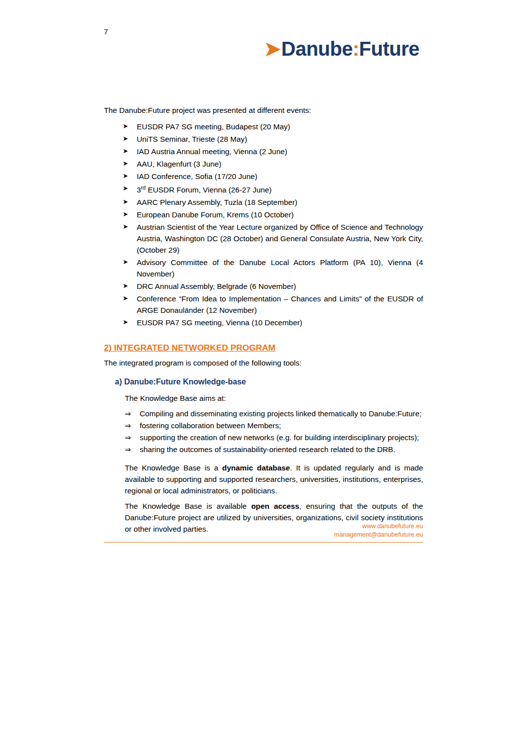7
➤Danube: Future
The Danube:Future project was presented at different events:
EUSDR PA7 SG meeting, Budapest (20 May)
UniTS Seminar, Trieste (28 May)
IAD Austria Annual meeting, Vienna (2 June)
AAU, Klagenfurt (3 June)
IAD Conference, Sofia (17/20 June)
3rd EUSDR Forum, Vienna (26-27 June)
AARC Plenary Assembly, Tuzla (18 September)
European Danube Forum, Krems (10 October)
Austrian Scientist of the Year Lecture organized by Office of Science and Technology Austria, Washington DC (28 October) and General Consulate Austria, New York City, (October 29)
Advisory Committee of the Danube Local Actors Platform (PA 10), Vienna (4 November)
DRC Annual Assembly, Belgrade (6 November)
Conference “From Idea to Implementation – Chances and Limits” of the EUSDR of ARGE Donauländer (12 November)
EUSDR PA7 SG meeting, Vienna (10 December)
2) INTEGRATED NETWORKED PROGRAM
The integrated program is composed of the following tools:
a) Danube:Future Knowledge-base
The Knowledge Base aims at:
Compiling and disseminating existing projects linked thematically to Danube:Future;
fostering collaboration between Members;
supporting the creation of new networks (e.g. for building interdisciplinary projects);
sharing the outcomes of sustainability-oriented research related to the DRB.
The Knowledge Base is a dynamic database. It is updated regularly and is made available to supporting and supported researchers, universities, institutions, enterprises, regional or local administrators, or politicians.
The Knowledge Base is available open access, ensuring that the outputs of the Danube:Future project are utilized by universities, organizations, civil society institutions or other involved parties.
www.danubefuture.eu
management@danubefuture.eu